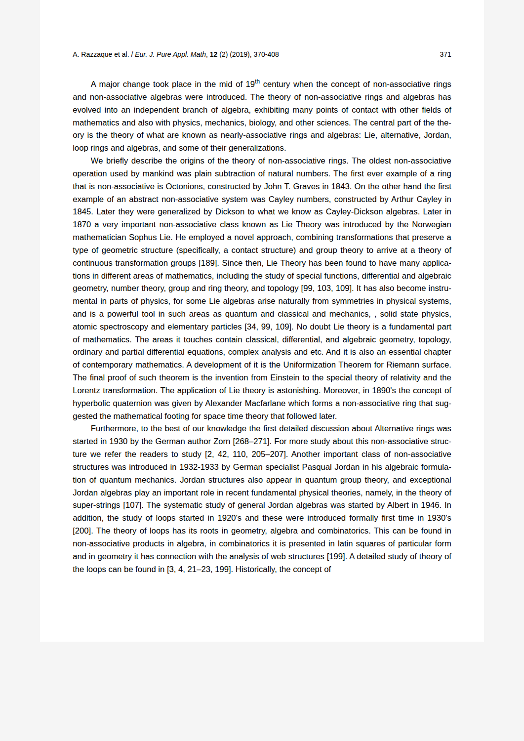A. Razzaque et al. / Eur. J. Pure Appl. Math, 12 (2) (2019), 370-408 371
A major change took place in the mid of 19th century when the concept of non-associative rings and non-associative algebras were introduced. The theory of non-associative rings and algebras has evolved into an independent branch of algebra, exhibiting many points of contact with other fields of mathematics and also with physics, mechanics, biology, and other sciences. The central part of the theory is the theory of what are known as nearly-associative rings and algebras: Lie, alternative, Jordan, loop rings and algebras, and some of their generalizations.
We briefly describe the origins of the theory of non-associative rings. The oldest non-associative operation used by mankind was plain subtraction of natural numbers. The first ever example of a ring that is non-associative is Octonions, constructed by John T. Graves in 1843. On the other hand the first example of an abstract non-associative system was Cayley numbers, constructed by Arthur Cayley in 1845. Later they were generalized by Dickson to what we know as Cayley-Dickson algebras. Later in 1870 a very important non-associative class known as Lie Theory was introduced by the Norwegian mathematician Sophus Lie. He employed a novel approach, combining transformations that preserve a type of geometric structure (specifically, a contact structure) and group theory to arrive at a theory of continuous transformation groups [189]. Since then, Lie Theory has been found to have many applications in different areas of mathematics, including the study of special functions, differential and algebraic geometry, number theory, group and ring theory, and topology [99, 103, 109]. It has also become instrumental in parts of physics, for some Lie algebras arise naturally from symmetries in physical systems, and is a powerful tool in such areas as quantum and classical and mechanics, , solid state physics, atomic spectroscopy and elementary particles [34, 99, 109]. No doubt Lie theory is a fundamental part of mathematics. The areas it touches contain classical, differential, and algebraic geometry, topology, ordinary and partial differential equations, complex analysis and etc. And it is also an essential chapter of contemporary mathematics. A development of it is the Uniformization Theorem for Riemann surface. The final proof of such theorem is the invention from Einstein to the special theory of relativity and the Lorentz transformation. The application of Lie theory is astonishing. Moreover, in 1890's the concept of hyperbolic quaternion was given by Alexander Macfarlane which forms a non-associative ring that suggested the mathematical footing for space time theory that followed later.
Furthermore, to the best of our knowledge the first detailed discussion about Alternative rings was started in 1930 by the German author Zorn [268–271]. For more study about this non-associative structure we refer the readers to study [2, 42, 110, 205–207]. Another important class of non-associative structures was introduced in 1932-1933 by German specialist Pasqual Jordan in his algebraic formulation of quantum mechanics. Jordan structures also appear in quantum group theory, and exceptional Jordan algebras play an important role in recent fundamental physical theories, namely, in the theory of super-strings [107]. The systematic study of general Jordan algebras was started by Albert in 1946. In addition, the study of loops started in 1920's and these were introduced formally first time in 1930's [200]. The theory of loops has its roots in geometry, algebra and combinatorics. This can be found in non-associative products in algebra, in combinatorics it is presented in latin squares of particular form and in geometry it has connection with the analysis of web structures [199]. A detailed study of theory of the loops can be found in [3, 4, 21–23, 199]. Historically, the concept of